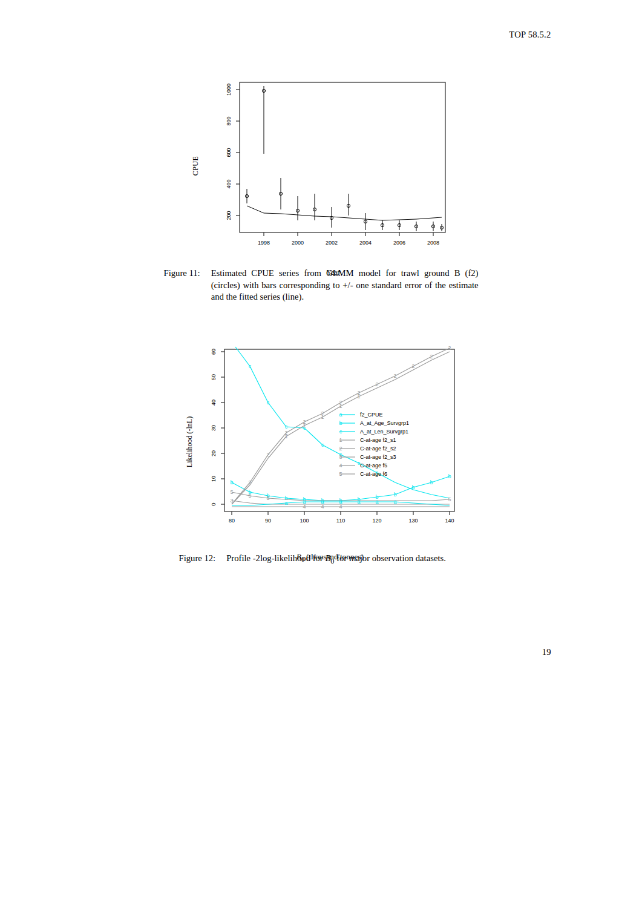TOP 58.5.2
CPUE Year 200 400 600 800 1000 1998 2000 2002 2004 2006 2008
Figure 11: Estimated CPUE series from GLMM model for trawl ground B (f2) (circles) with bars corresponding to +/- one standard error of the estimate and the fitted series (line).
Likelihood (-lnL) B0 (thousand tonnes) 0 10 20 30 40 50 60 80 90 100 110 120 130 140 c c c c c c c c b b b b b b b b b b b b b 2 2 2 2 2 2 2 2 2 2 2 2 1 1 1 1 1 5 5 5 5 3 a a a a a a a 4 4 4 a f2_CPUE b A_at_Age_Survgrp1 c A_at_Len_Survgrp1 1 C-at-age f2_s1 2 C-at-age f2_s2 3 C-at-age f2_s3 4 C-at-age f5 5 C-at-age f6
Figure 12: Profile -2log-likelihood for B0 for major observation datasets.
19